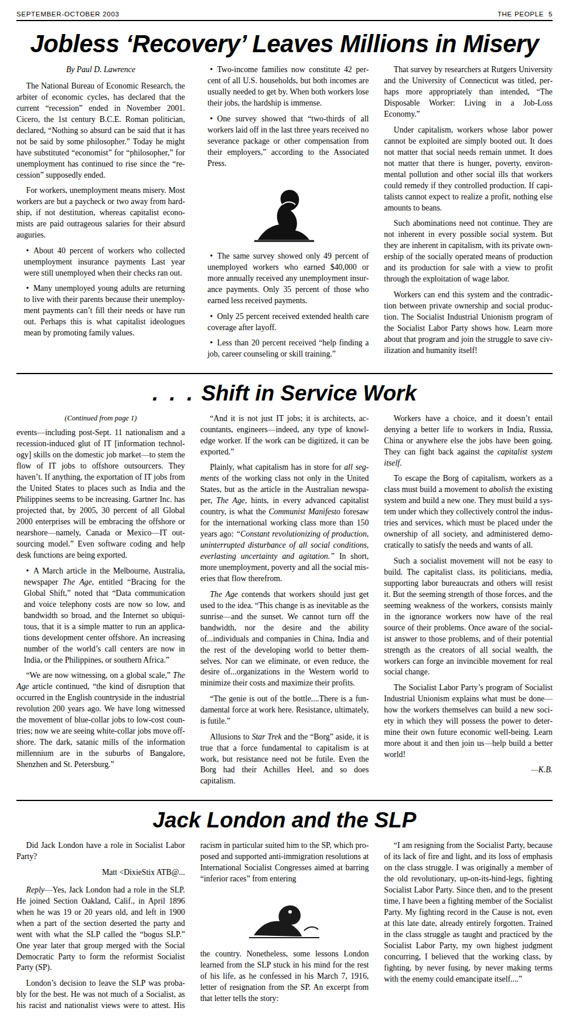September-October 2003 The People 5
Jobless ‘Recovery’ Leaves Millions in Misery
By Paul D. Lawrence
The National Bureau of Economic Research, the arbiter of economic cycles, has declared that the current “recession” ended in November 2001. Cicero, the 1st century B.C.E. Roman politician, declared, “Nothing so absurd can be said that it has not be said by some philosopher.” Today he might have substituted “economist” for “philosopher,” for unemployment has continued to rise since the “recession” supposedly ended.
For workers, unemployment means misery. Most workers are but a paycheck or two away from hardship, if not destitution, whereas capitalist economists are paid outrageous salaries for their absurd auguries.
About 40 percent of workers who collected unemployment insurance payments Last year were still unemployed when their checks ran out.
Many unemployed young adults are returning to live with their parents because their unemployment payments can’t fill their needs or have run out. Perhaps this is what capitalist ideologues mean by promoting family values.
Two-income families now constitute 42 percent of all U.S. households, but both incomes are usually needed to get by. When both workers lose their jobs, the hardship is immense.
One survey showed that “two-thirds of all workers laid off in the last three years received no severance package or other compensation from their employers,” according to the Associated Press.
The same survey showed only 49 percent of unemployed workers who earned $40,000 or more annually received any unemployment insurance payments. Only 35 percent of those who earned less received payments.
Only 25 percent received extended health care coverage after layoff.
Less than 20 percent received “help finding a job, career counseling or skill training.”
That survey by researchers at Rutgers University and the University of Connecticut was titled, perhaps more appropriately than intended, “The Disposable Worker: Living in a Job-Loss Economy.”
Under capitalism, workers whose labor power cannot be exploited are simply booted out. It does not matter that social needs remain unmet. It does not matter that there is hunger, poverty, environmental pollution and other social ills that workers could remedy if they controlled production. If capitalists cannot expect to realize a profit, nothing else amounts to beans.
Such abominations need not continue. They are not inherent in every possible social system. But they are inherent in capitalism, with its private ownership of the socially operated means of production and its production for sale with a view to profit through the exploitation of wage labor.
Workers can end this system and the contradiction between private ownership and social production. The Socialist Industrial Unionism program of the Socialist Labor Party shows how. Learn more about that program and join the struggle to save civilization and humanity itself!
. . . Shift in Service Work
(Continued from page 1)
events—including post-Sept. 11 nationalism and a recession-induced glut of IT [information technology] skills on the domestic job market—to stem the flow of IT jobs to offshore outsourcers. They haven’t. If anything, the exportation of IT jobs from the United States to places such as India and the Philippines seems to be increasing. Gartner Inc. has projected that, by 2005, 30 percent of all Global 2000 enterprises will be embracing the offshore or nearshore—namely, Canada or Mexico—IT outsourcing model.” Even software coding and help desk functions are being exported.
A March article in the Melbourne, Australia, newspaper The Age, entitled “Bracing for the Global Shift,” noted that “Data communication and voice telephony costs are now so low, and bandwidth so broad, and the Internet so ubiquitous, that it is a simple matter to run an applications development center offshore. An increasing number of the world’s call centers are now in India, or the Philippines, or southern Africa.”
“We are now witnessing, on a global scale,” The Age article continued, “the kind of disruption that occurred in the English countryside in the industrial revolution 200 years ago. We have long witnessed the movement of blue-collar jobs to low-cost countries; now we are seeing white-collar jobs move offshore. The dark, satanic mills of the information millennium are in the suburbs of Bangalore, Shenzhen and St. Petersburg.”
“And it is not just IT jobs; it is architects, accountants, engineers—indeed, any type of knowledge worker. If the work can be digitized, it can be exported.”
Plainly, what capitalism has in store for all segments of the working class not only in the United States, but as the article in the Australian newspaper, The Age, hints, in every advanced capitalist country, is what the Communist Manifesto foresaw for the international working class more than 150 years ago: “Constant revolutionizing of production, uninterrupted disturbance of all social conditions, everlasting uncertainty and agitation.” In short, more unemployment, poverty and all the social miseries that flow therefrom.
The Age contends that workers should just get used to the idea. “This change is as inevitable as the sunrise—and the sunset. We cannot turn off the bandwidth, nor the desire and the ability of...individuals and companies in China, India and the rest of the developing world to better themselves. Nor can we eliminate, or even reduce, the desire of...organizations in the Western world to minimize their costs and maximize their profits.
“The genie is out of the bottle....There is a fundamental force at work here. Resistance, ultimately, is futile.”
Allusions to Star Trek and the “Borg” aside, it is true that a force fundamental to capitalism is at work, but resistance need not be futile. Even the Borg had their Achilles Heel, and so does capitalism.
Workers have a choice, and it doesn’t entail denying a better life to workers in India, Russia, China or anywhere else the jobs have been going. They can fight back against the capitalist system itself.
To escape the Borg of capitalism, workers as a class must build a movement to abolish the existing system and build a new one. They must build a system under which they collectively control the industries and services, which must be placed under the ownership of all society, and administered democratically to satisfy the needs and wants of all.
Such a socialist movement will not be easy to build. The capitalist class, its politicians, media, supporting labor bureaucrats and others will resist it. But the seeming strength of those forces, and the seeming weakness of the workers, consists mainly in the ignorance workers now have of the real source of their problems. Once aware of the socialist answer to those problems, and of their potential strength as the creators of all social wealth, the workers can forge an invincible movement for real social change.
The Socialist Labor Party’s program of Socialist Industrial Unionism explains what must be done—how the workers themselves can build a new society in which they will possess the power to determine their own future economic well-being. Learn more about it and then join us—help build a better world!
—K.B.
Jack London and the SLP
Did Jack London have a role in Socialist Labor Party?
Matt <DixieStix ATB@...
Reply—Yes, Jack London had a role in the SLP. He joined Section Oakland, Calif., in April 1896 when he was 19 or 20 years old, and left in 1900 when a part of the section deserted the party and went with what the SLP called the “bogus SLP.” One year later that group merged with the Social Democratic Party to form the reformist Socialist Party (SP).
London’s decision to leave the SLP was probably for the best. He was not much of a Socialist, as his racist and nationalist views were to attest. His racism in particular suited him to the SP, which proposed and supported anti-immigration resolutions at International Socialist Congresses aimed at barring “inferior races” from entering
the country. Nonetheless, some lessons London learned from the SLP stuck in his mind for the rest of his life, as he confessed in his March 7, 1916, letter of resignation from the SP. An excerpt from that letter tells the story:
“I am resigning from the Socialist Party, because of its lack of fire and light, and its loss of emphasis on the class struggle. I was originally a member of the old revolutionary, up-on-its-hind-legs, fighting Socialist Labor Party. Since then, and to the present time, I have been a fighting member of the Socialist Party. My fighting record in the Cause is not, even at this late date, already entirely forgotten. Trained in the class struggle as taught and practiced by the Socialist Labor Party, my own highest judgment concurring, I believed that the working class, by fighting, by never fusing, by never making terms with the enemy could emancipate itself....”